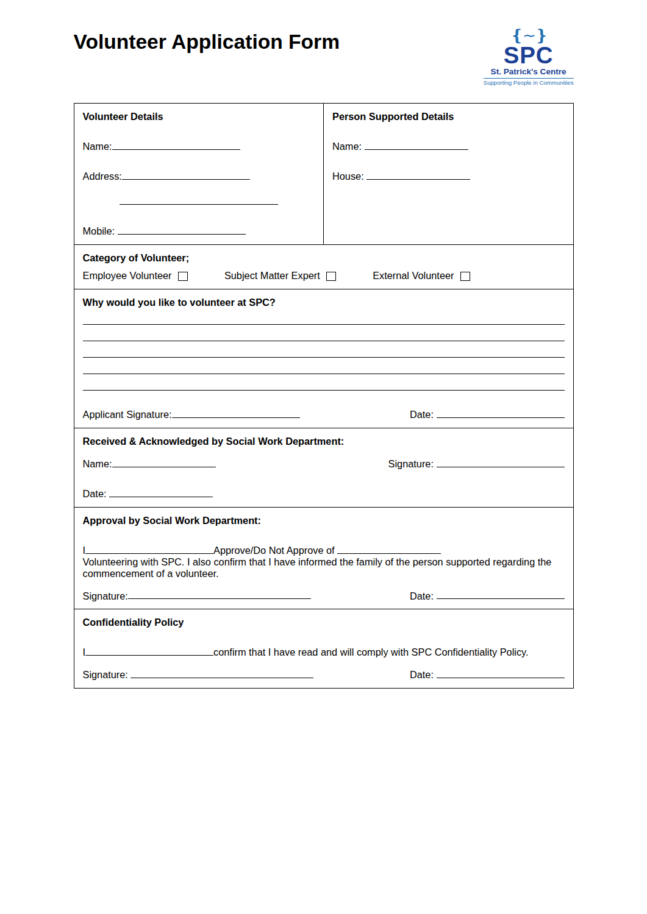Volunteer Application Form
❴∼❵
SPC
St. Patrick's Centre
Supporting People in Communities
| Volunteer Details Name: Address: Mobile: | Person Supported Details Name: House: |
| Category of Volunteer; Employee Volunteer Subject Matter Expert External Volunteer |
| Why would you like to volunteer at SPC? Applicant Signature: Date: |
| Received & Acknowledged by Social Work Department: Name: Signature: Date: |
| Approval by Social Work Department: I Approve/Do Not Approve of Volunteering with SPC. I also confirm that I have informed the family of the person supported regarding the commencement of a volunteer. Signature: Date: |
| Confidentiality Policy I confirm that I have read and will comply with SPC Confidentiality Policy. Signature: Date: |